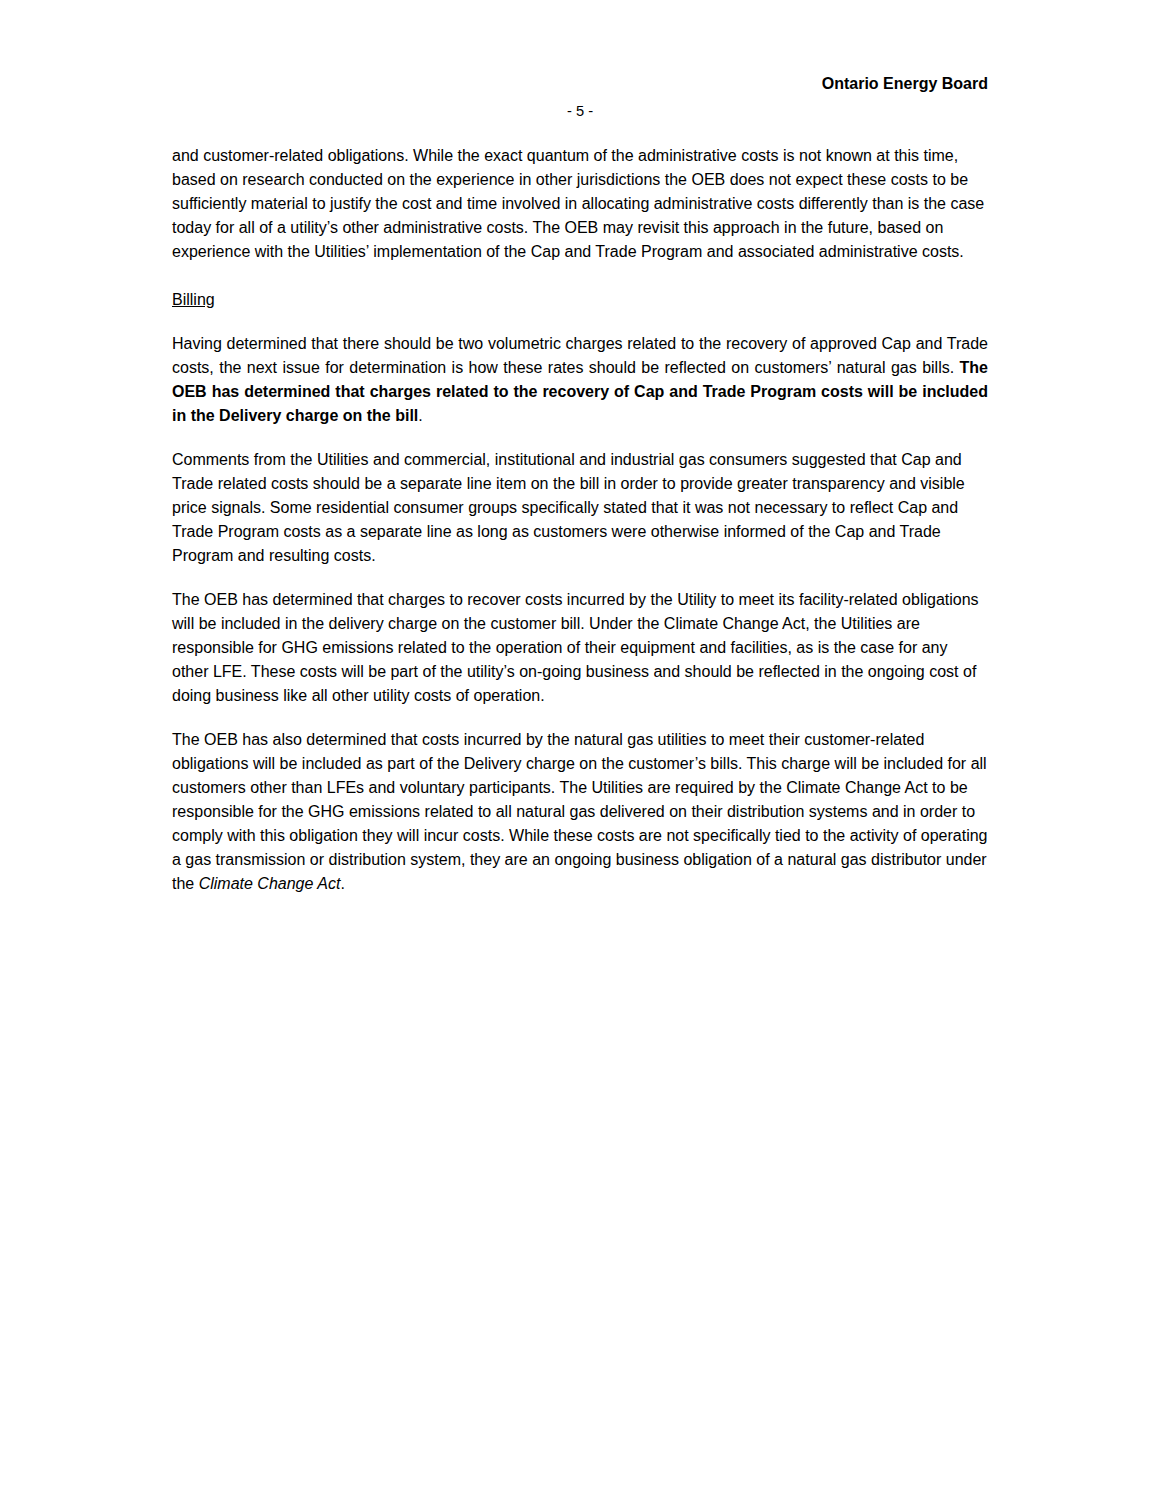Ontario Energy Board
- 5 -
and customer-related obligations. While the exact quantum of the administrative costs is not known at this time, based on research conducted on the experience in other jurisdictions the OEB does not expect these costs to be sufficiently material to justify the cost and time involved in allocating administrative costs differently than is the case today for all of a utility’s other administrative costs. The OEB may revisit this approach in the future, based on experience with the Utilities’ implementation of the Cap and Trade Program and associated administrative costs.
Billing
Having determined that there should be two volumetric charges related to the recovery of approved Cap and Trade costs, the next issue for determination is how these rates should be reflected on customers’ natural gas bills. The OEB has determined that charges related to the recovery of Cap and Trade Program costs will be included in the Delivery charge on the bill.
Comments from the Utilities and commercial, institutional and industrial gas consumers suggested that Cap and Trade related costs should be a separate line item on the bill in order to provide greater transparency and visible price signals. Some residential consumer groups specifically stated that it was not necessary to reflect Cap and Trade Program costs as a separate line as long as customers were otherwise informed of the Cap and Trade Program and resulting costs.
The OEB has determined that charges to recover costs incurred by the Utility to meet its facility-related obligations will be included in the delivery charge on the customer bill. Under the Climate Change Act, the Utilities are responsible for GHG emissions related to the operation of their equipment and facilities, as is the case for any other LFE. These costs will be part of the utility’s on-going business and should be reflected in the ongoing cost of doing business like all other utility costs of operation.
The OEB has also determined that costs incurred by the natural gas utilities to meet their customer-related obligations will be included as part of the Delivery charge on the customer’s bills. This charge will be included for all customers other than LFEs and voluntary participants. The Utilities are required by the Climate Change Act to be responsible for the GHG emissions related to all natural gas delivered on their distribution systems and in order to comply with this obligation they will incur costs. While these costs are not specifically tied to the activity of operating a gas transmission or distribution system, they are an ongoing business obligation of a natural gas distributor under the Climate Change Act.